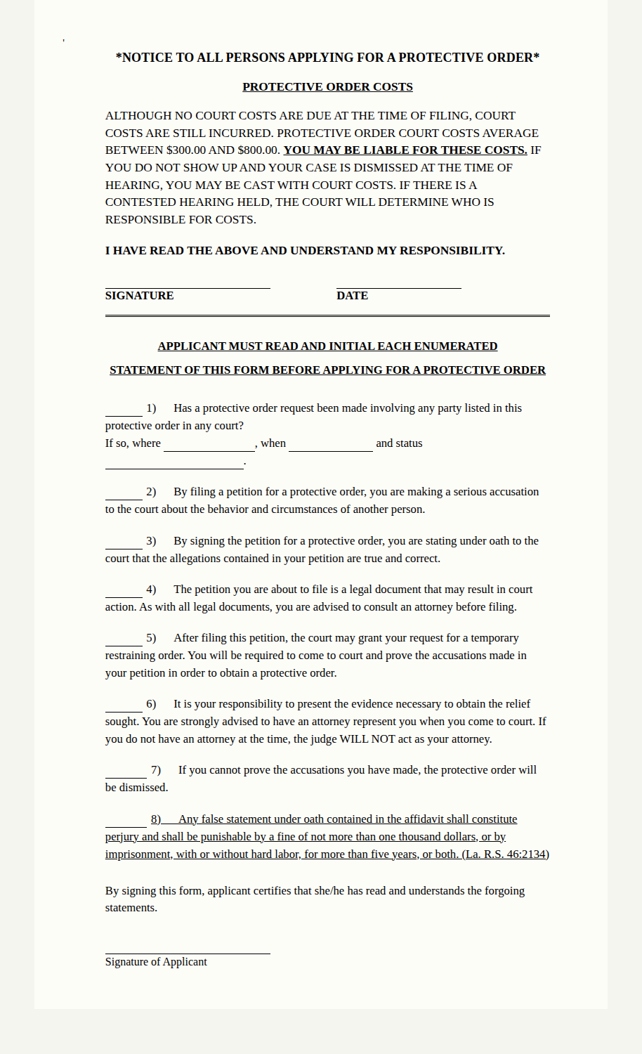'
*NOTICE TO ALL PERSONS APPLYING FOR A PROTECTIVE ORDER*
PROTECTIVE ORDER COSTS
ALTHOUGH NO COURT COSTS ARE DUE AT THE TIME OF FILING, COURT COSTS ARE STILL INCURRED. PROTECTIVE ORDER COURT COSTS AVERAGE BETWEEN $300.00 AND $800.00. YOU MAY BE LIABLE FOR THESE COSTS. IF YOU DO NOT SHOW UP AND YOUR CASE IS DISMISSED AT THE TIME OF HEARING, YOU MAY BE CAST WITH COURT COSTS. IF THERE IS A CONTESTED HEARING HELD, THE COURT WILL DETERMINE WHO IS RESPONSIBLE FOR COSTS.
I HAVE READ THE ABOVE AND UNDERSTAND MY RESPONSIBILITY.
| SIGNATURE | | DATE |
APPLICANT MUST READ AND INITIAL EACH ENUMERATED
STATEMENT OF THIS FORM BEFORE APPLYING FOR A PROTECTIVE ORDER
1) Has a protective order request been made involving any party listed in this protective order in any court?
If so, where , when and status .
2) By filing a petition for a protective order, you are making a serious accusation to the court about the behavior and circumstances of another person.
3) By signing the petition for a protective order, you are stating under oath to the court that the allegations contained in your petition are true and correct.
4) The petition you are about to file is a legal document that may result in court action. As with all legal documents, you are advised to consult an attorney before filing.
5) After filing this petition, the court may grant your request for a temporary restraining order. You will be required to come to court and prove the accusations made in your petition in order to obtain a protective order.
6) It is your responsibility to present the evidence necessary to obtain the relief sought. You are strongly advised to have an attorney represent you when you come to court. If you do not have an attorney at the time, the judge WILL NOT act as your attorney.
7) If you cannot prove the accusations you have made, the protective order will be dismissed.
8) Any false statement under oath contained in the affidavit shall constitute perjury and shall be punishable by a fine of not more than one thousand dollars, or by imprisonment, with or without hard labor, for more than five years, or both. (La. R.S. 46:2134)
By signing this form, applicant certifies that she/he has read and understands the forgoing statements.
Signature of Applicant